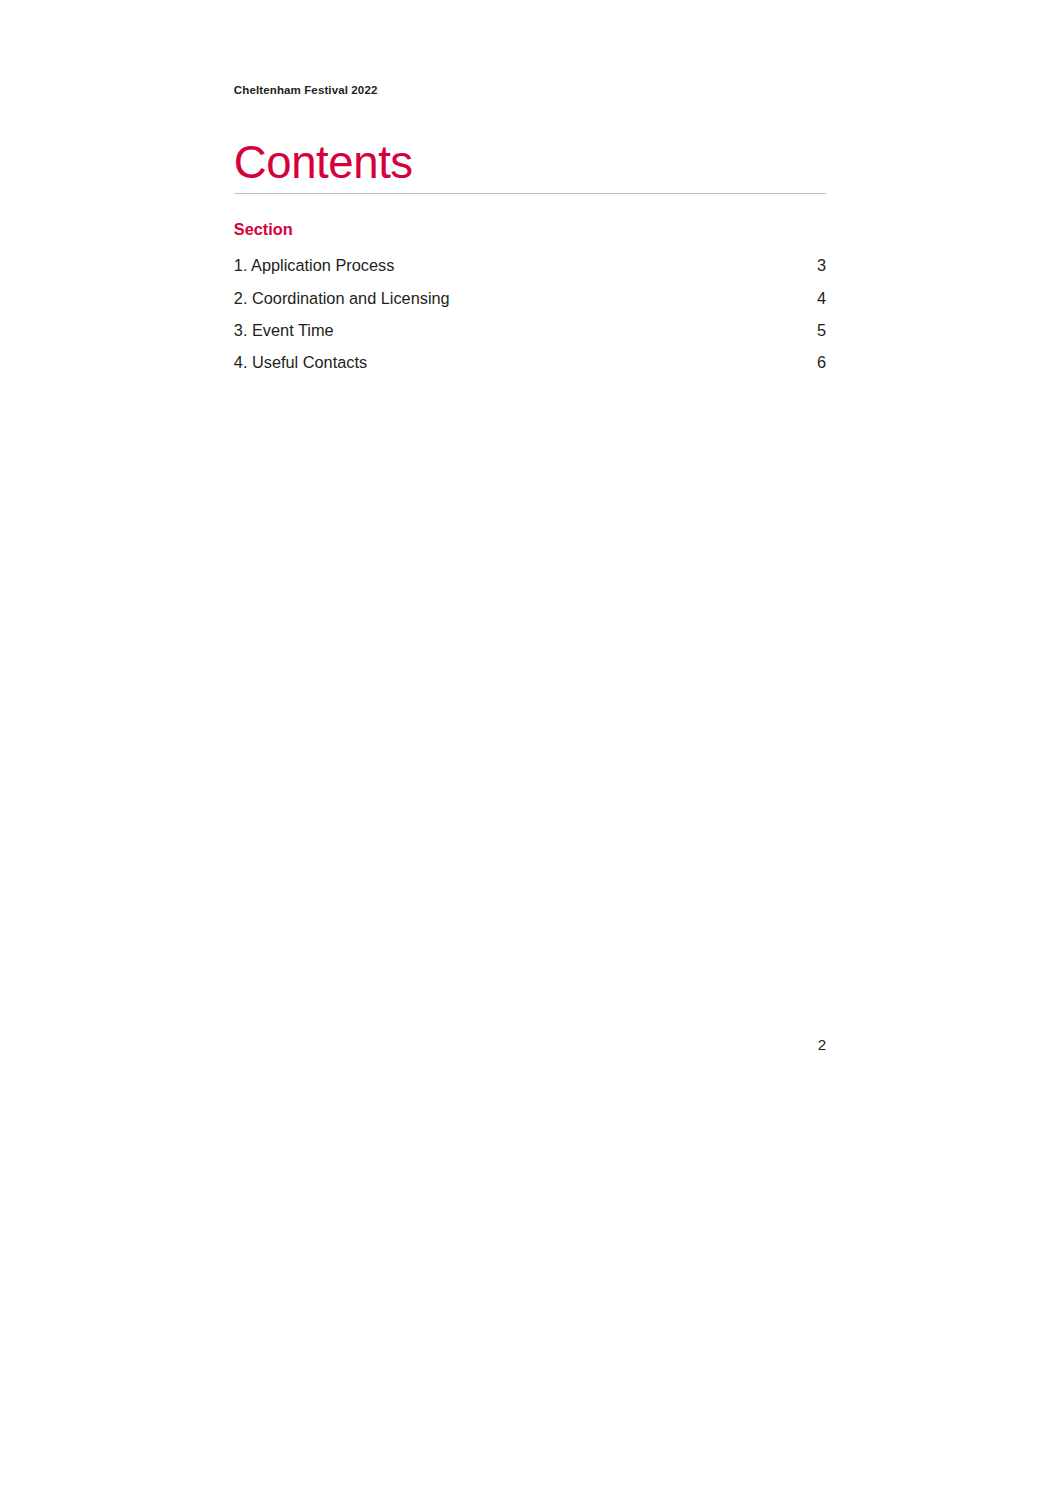Cheltenham Festival 2022
Contents
Section
1. Application Process 3
2. Coordination and Licensing 4
3. Event Time 5
4. Useful Contacts 6
2